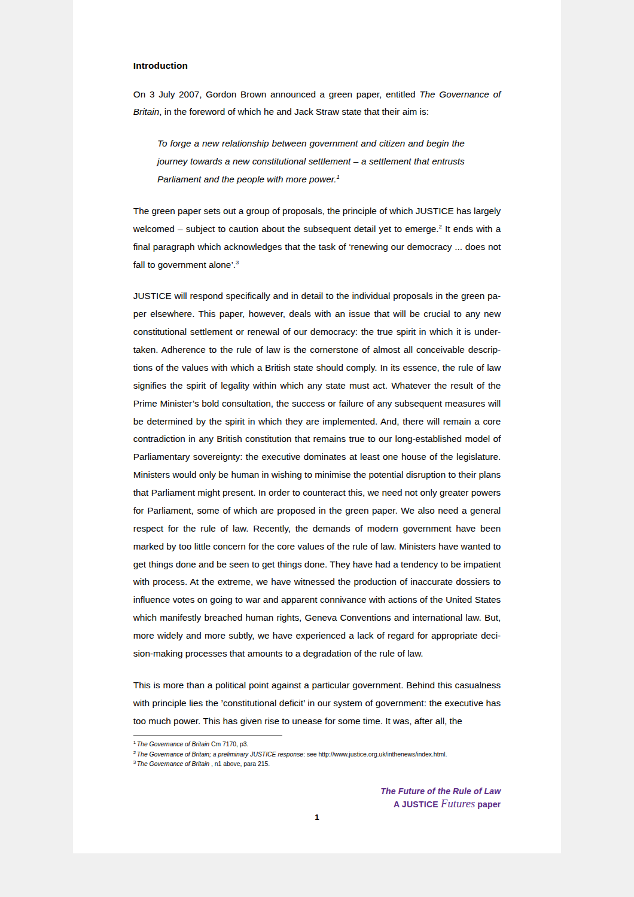Introduction
On 3 July 2007, Gordon Brown announced a green paper, entitled The Governance of Britain, in the foreword of which he and Jack Straw state that their aim is:
To forge a new relationship between government and citizen and begin the journey towards a new constitutional settlement – a settlement that entrusts Parliament and the people with more power.1
The green paper sets out a group of proposals, the principle of which JUSTICE has largely welcomed – subject to caution about the subsequent detail yet to emerge.2 It ends with a final paragraph which acknowledges that the task of ‘renewing our democracy ... does not fall to government alone’.3
JUSTICE will respond specifically and in detail to the individual proposals in the green paper elsewhere. This paper, however, deals with an issue that will be crucial to any new constitutional settlement or renewal of our democracy: the true spirit in which it is undertaken. Adherence to the rule of law is the cornerstone of almost all conceivable descriptions of the values with which a British state should comply. In its essence, the rule of law signifies the spirit of legality within which any state must act. Whatever the result of the Prime Minister’s bold consultation, the success or failure of any subsequent measures will be determined by the spirit in which they are implemented. And, there will remain a core contradiction in any British constitution that remains true to our long-established model of Parliamentary sovereignty: the executive dominates at least one house of the legislature. Ministers would only be human in wishing to minimise the potential disruption to their plans that Parliament might present. In order to counteract this, we need not only greater powers for Parliament, some of which are proposed in the green paper. We also need a general respect for the rule of law. Recently, the demands of modern government have been marked by too little concern for the core values of the rule of law. Ministers have wanted to get things done and be seen to get things done. They have had a tendency to be impatient with process. At the extreme, we have witnessed the production of inaccurate dossiers to influence votes on going to war and apparent connivance with actions of the United States which manifestly breached human rights, Geneva Conventions and international law. But, more widely and more subtly, we have experienced a lack of regard for appropriate decision-making processes that amounts to a degradation of the rule of law.
This is more than a political point against a particular government. Behind this casualness with principle lies the ’constitutional deficit’ in our system of government: the executive has too much power. This has given rise to unease for some time. It was, after all, the
1 The Governance of Britain Cm 7170, p3.
2 The Governance of Britain; a preliminary JUSTICE response: see http://www.justice.org.uk/inthenews/index.html.
3 The Governance of Britain , n1 above, para 215.
The Future of the Rule of Law
A JUSTICE Futures paper
1